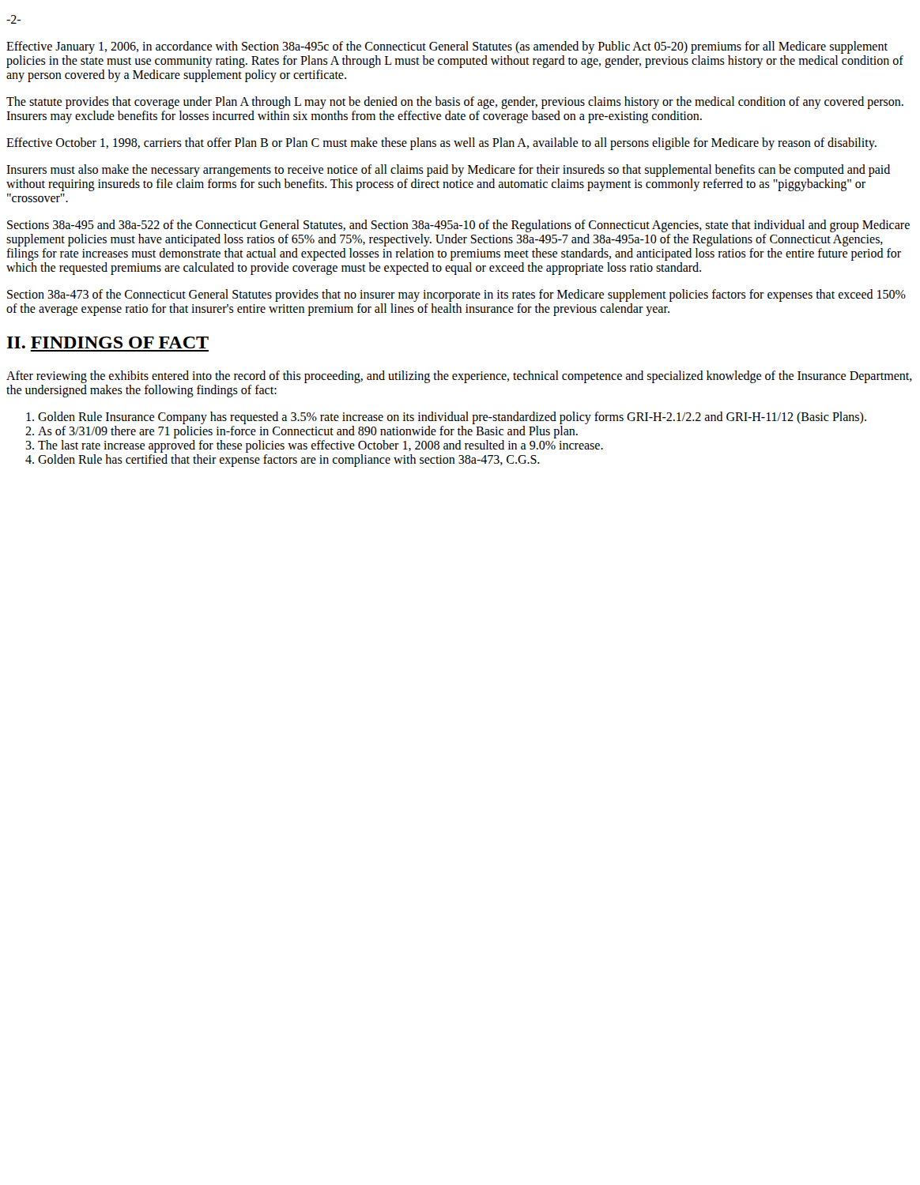-2-
Effective January 1, 2006, in accordance with Section 38a-495c of the Connecticut General Statutes (as amended by Public Act 05-20) premiums for all Medicare supplement policies in the state must use community rating. Rates for Plans A through L must be computed without regard to age, gender, previous claims history or the medical condition of any person covered by a Medicare supplement policy or certificate.
The statute provides that coverage under Plan A through L may not be denied on the basis of age, gender, previous claims history or the medical condition of any covered person. Insurers may exclude benefits for losses incurred within six months from the effective date of coverage based on a pre-existing condition.
Effective October 1, 1998, carriers that offer Plan B or Plan C must make these plans as well as Plan A, available to all persons eligible for Medicare by reason of disability.
Insurers must also make the necessary arrangements to receive notice of all claims paid by Medicare for their insureds so that supplemental benefits can be computed and paid without requiring insureds to file claim forms for such benefits. This process of direct notice and automatic claims payment is commonly referred to as "piggybacking" or "crossover".
Sections 38a-495 and 38a-522 of the Connecticut General Statutes, and Section 38a-495a-10 of the Regulations of Connecticut Agencies, state that individual and group Medicare supplement policies must have anticipated loss ratios of 65% and 75%, respectively. Under Sections 38a-495-7 and 38a-495a-10 of the Regulations of Connecticut Agencies, filings for rate increases must demonstrate that actual and expected losses in relation to premiums meet these standards, and anticipated loss ratios for the entire future period for which the requested premiums are calculated to provide coverage must be expected to equal or exceed the appropriate loss ratio standard.
Section 38a-473 of the Connecticut General Statutes provides that no insurer may incorporate in its rates for Medicare supplement policies factors for expenses that exceed 150% of the average expense ratio for that insurer's entire written premium for all lines of health insurance for the previous calendar year.
II. FINDINGS OF FACT
After reviewing the exhibits entered into the record of this proceeding, and utilizing the experience, technical competence and specialized knowledge of the Insurance Department, the undersigned makes the following findings of fact:
Golden Rule Insurance Company has requested a 3.5% rate increase on its individual pre-standardized policy forms GRI-H-2.1/2.2 and GRI-H-11/12 (Basic Plans).
As of 3/31/09 there are 71 policies in-force in Connecticut and 890 nationwide for the Basic and Plus plan.
The last rate increase approved for these policies was effective October 1, 2008 and resulted in a 9.0% increase.
Golden Rule has certified that their expense factors are in compliance with section 38a-473, C.G.S.